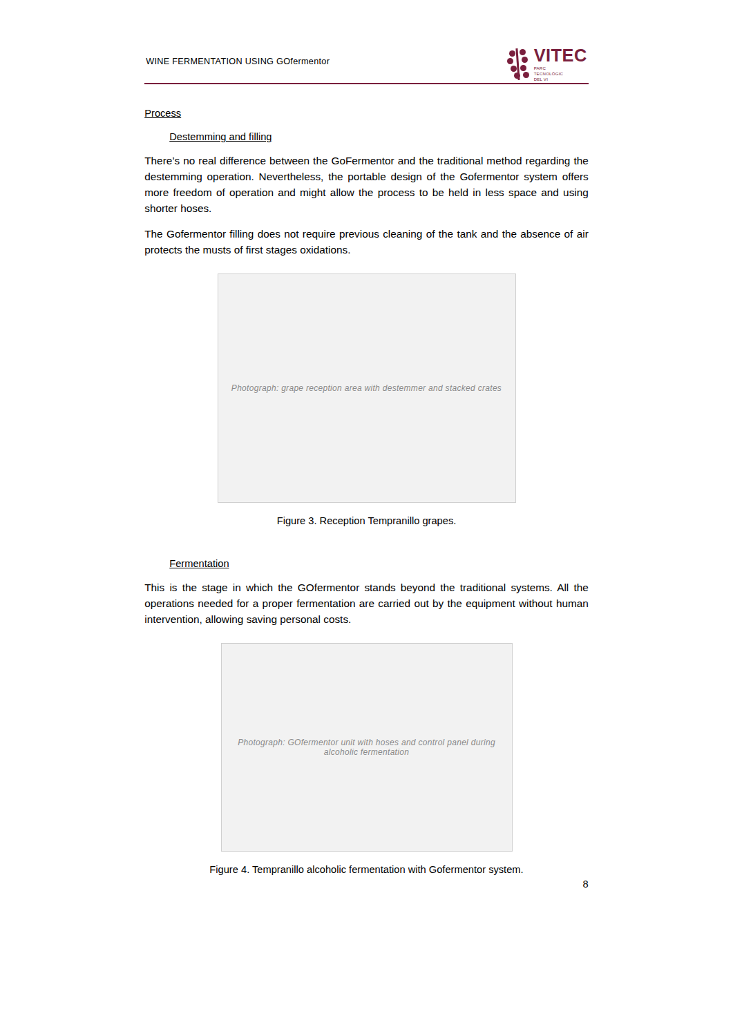WINE FERMENTATION USING GOfermentor
VITEC
PARC
TECNOLÒGIC
DEL VI
Process
Destemming and filling
There’s no real difference between the GoFermentor and the traditional method regarding the destemming operation. Nevertheless, the portable design of the Gofermentor system offers more freedom of operation and might allow the process to be held in less space and using shorter hoses.
The Gofermentor filling does not require previous cleaning of the tank and the absence of air protects the musts of first stages oxidations.
Photograph: grape reception area with destemmer and stacked crates
Figure 3. Reception Tempranillo grapes.
Fermentation
This is the stage in which the GOfermentor stands beyond the traditional systems. All the operations needed for a proper fermentation are carried out by the equipment without human intervention, allowing saving personal costs.
Photograph: GOfermentor unit with hoses and control panel during alcoholic fermentation
Figure 4. Tempranillo alcoholic fermentation with Gofermentor system.
8